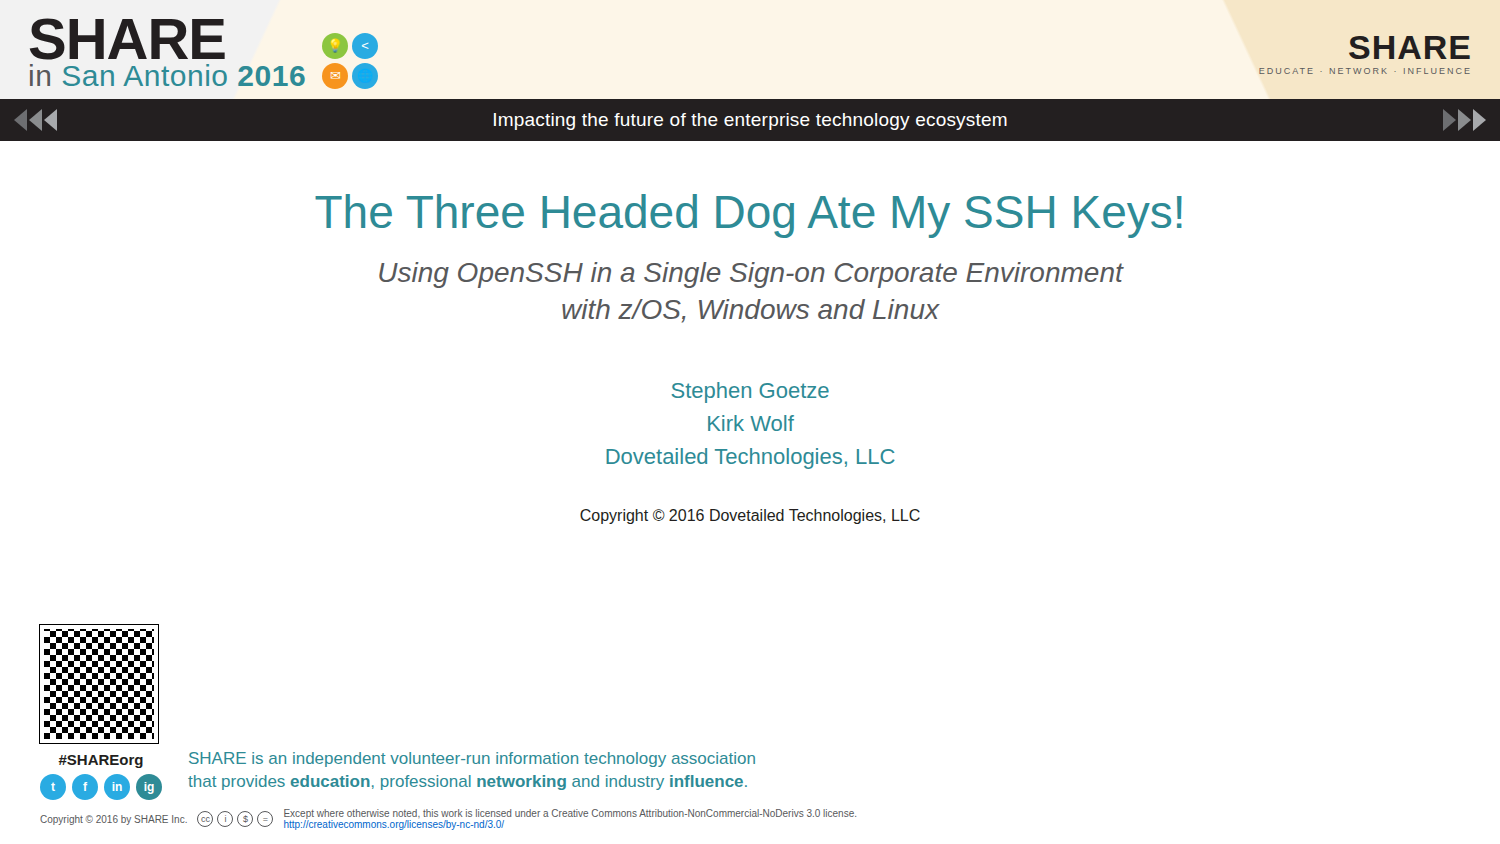SHARE
in San Antonio 2016
💡
<
✉
🌐
SHARE
EDUCATE · NETWORK · INFLUENCE
Impacting the future of the enterprise technology ecosystem
The Three Headed Dog Ate My SSH Keys!
Using OpenSSH in a Single Sign-on Corporate Environment with z/OS, Windows and Linux
Stephen Goetze
Kirk Wolf
Dovetailed Technologies, LLC
Copyright © 2016 Dovetailed Technologies, LLC
#SHAREorg
tfin ig
SHARE is an independent volunteer-run information technology association
that provides education, professional networking and industry influence.
Copyright © 2016 by SHARE Inc. cc i$= Except where otherwise noted, this work is licensed under a Creative Commons Attribution-NonCommercial-NoDerivs 3.0 license.
http://creativecommons.org/licenses/by-nc-nd/3.0/